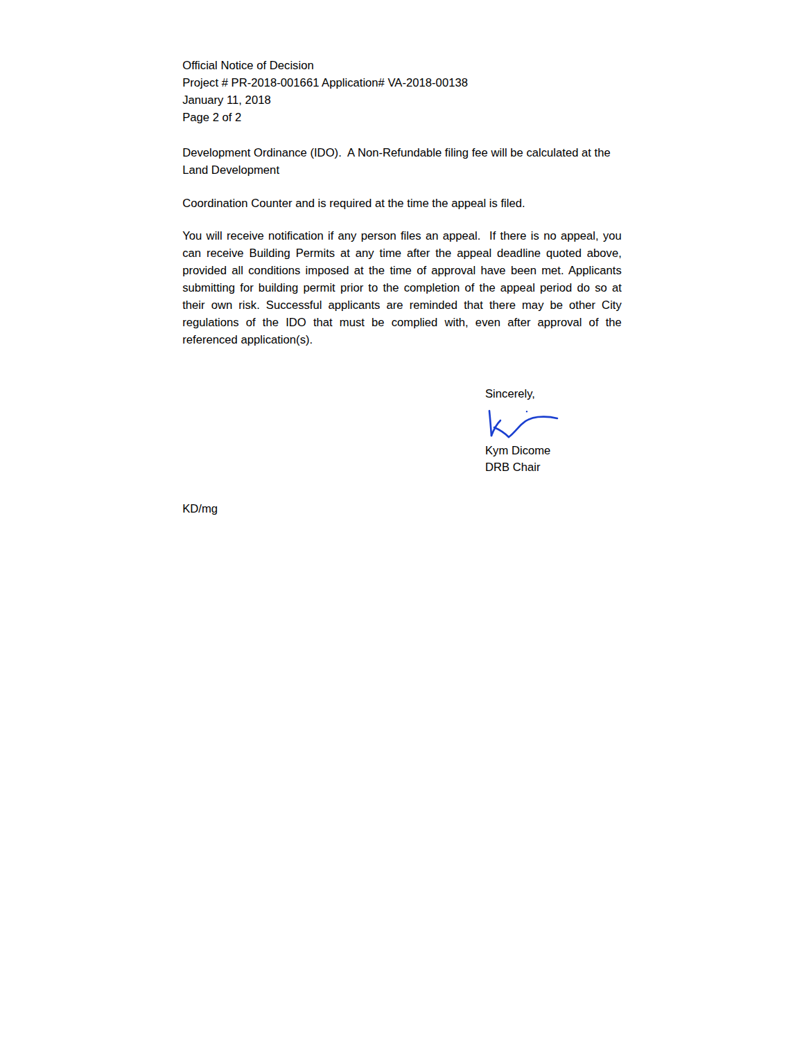Official Notice of Decision
Project # PR-2018-001661 Application# VA-2018-00138
January 11, 2018
Page 2 of 2
Development Ordinance (IDO). A Non-Refundable filing fee will be calculated at the Land Development
Coordination Counter and is required at the time the appeal is filed.
You will receive notification if any person files an appeal. If there is no appeal, you can receive Building Permits at any time after the appeal deadline quoted above, provided all conditions imposed at the time of approval have been met. Applicants submitting for building permit prior to the completion of the appeal period do so at their own risk. Successful applicants are reminded that there may be other City regulations of the IDO that must be complied with, even after approval of the referenced application(s).
Sincerely,
Kym Dicome
DRB Chair
KD/mg